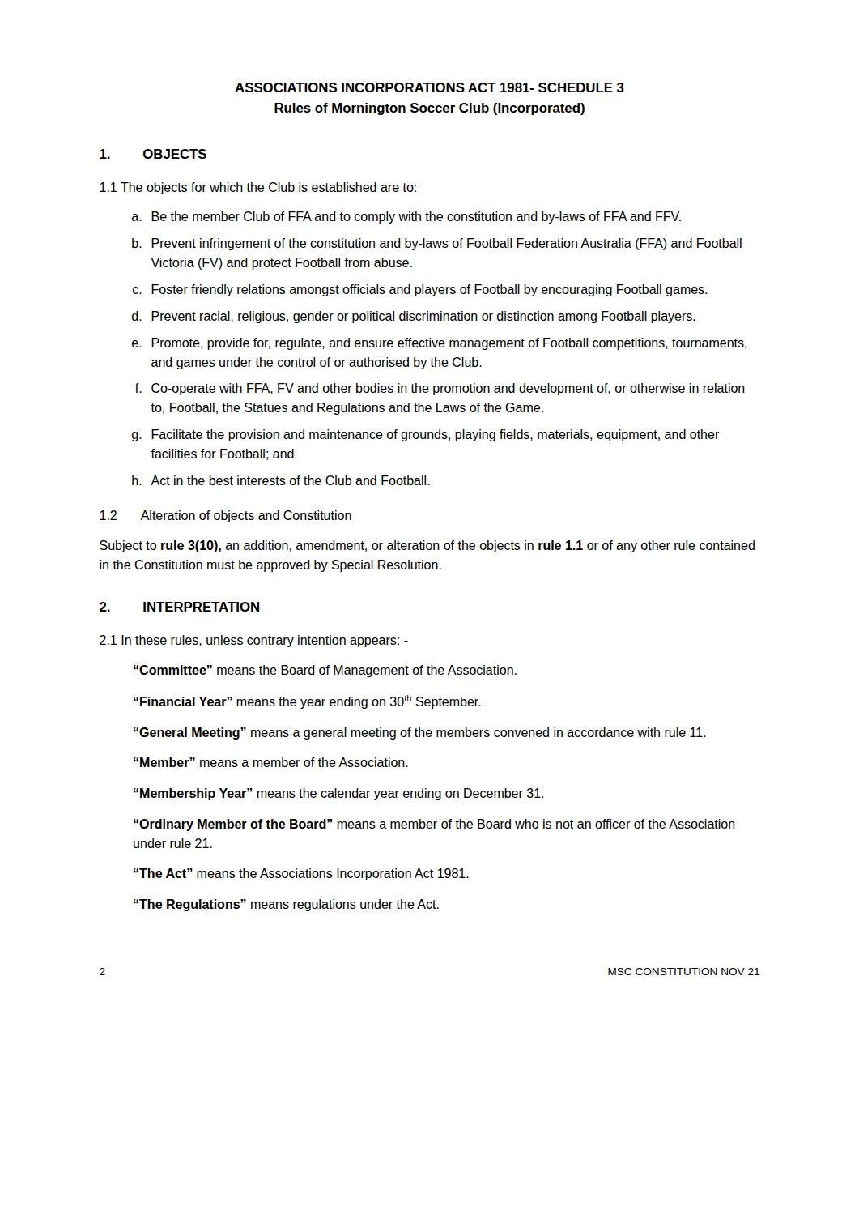ASSOCIATIONS INCORPORATIONS ACT 1981- SCHEDULE 3
Rules of Mornington Soccer Club (Incorporated)
1. OBJECTS
1.1 The objects for which the Club is established are to:
Be the member Club of FFA and to comply with the constitution and by-laws of FFA and FFV.
Prevent infringement of the constitution and by-laws of Football Federation Australia (FFA) and Football Victoria (FV) and protect Football from abuse.
Foster friendly relations amongst officials and players of Football by encouraging Football games.
Prevent racial, religious, gender or political discrimination or distinction among Football players.
Promote, provide for, regulate, and ensure effective management of Football competitions, tournaments, and games under the control of or authorised by the Club.
Co-operate with FFA, FV and other bodies in the promotion and development of, or otherwise in relation to, Football, the Statues and Regulations and the Laws of the Game.
Facilitate the provision and maintenance of grounds, playing fields, materials, equipment, and other facilities for Football; and
Act in the best interests of the Club and Football.
1.2 Alteration of objects and Constitution
Subject to rule 3(10), an addition, amendment, or alteration of the objects in rule 1.1 or of any other rule contained in the Constitution must be approved by Special Resolution.
2. INTERPRETATION
2.1 In these rules, unless contrary intention appears: -
“Committee” means the Board of Management of the Association.
“Financial Year” means the year ending on 30th September.
“General Meeting” means a general meeting of the members convened in accordance with rule 11.
“Member” means a member of the Association.
“Membership Year” means the calendar year ending on December 31.
“Ordinary Member of the Board” means a member of the Board who is not an officer of the Association under rule 21.
“The Act” means the Associations Incorporation Act 1981.
“The Regulations” means regulations under the Act.
2 MSC CONSTITUTION NOV 21